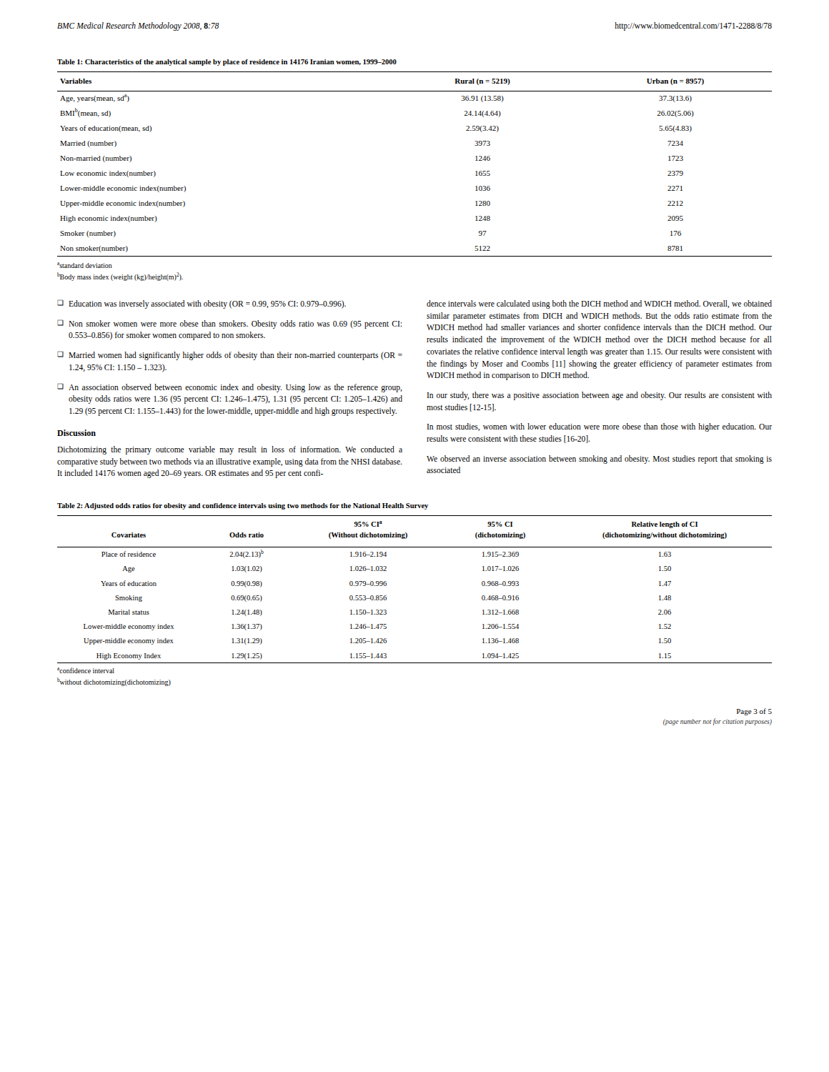BMC Medical Research Methodology 2008, 8:78
http://www.biomedcentral.com/1471-2288/8/78
Table 1: Characteristics of the analytical sample by place of residence in 14176 Iranian women, 1999–2000
| Variables | Rural (n = 5219) | Urban (n = 8957) |
| --- | --- | --- |
| Age, years(mean, sd a ) | 36.91 (13.58) | 37.3(13.6) |
| BMI b (mean, sd) | 24.14(4.64) | 26.02(5.06) |
| Years of education(mean, sd) | 2.59(3.42) | 5.65(4.83) |
| Married (number) | 3973 | 7234 |
| Non-married (number) | 1246 | 1723 |
| Low economic index(number) | 1655 | 2379 |
| Lower-middle economic index(number) | 1036 | 2271 |
| Upper-middle economic index(number) | 1280 | 2212 |
| High economic index(number) | 1248 | 2095 |
| Smoker (number) | 97 | 176 |
| Non smoker(number) | 5122 | 8781 |
astandard deviation
bBody mass index (weight (kg)/height(m)2).
Education was inversely associated with obesity (OR = 0.99, 95% CI: 0.979–0.996).
Non smoker women were more obese than smokers. Obesity odds ratio was 0.69 (95 percent CI: 0.553–0.856) for smoker women compared to non smokers.
Married women had significantly higher odds of obesity than their non-married counterparts (OR = 1.24, 95% CI: 1.150 – 1.323).
An association observed between economic index and obesity. Using low as the reference group, obesity odds ratios were 1.36 (95 percent CI: 1.246–1.475), 1.31 (95 percent CI: 1.205–1.426) and 1.29 (95 percent CI: 1.155–1.443) for the lower-middle, upper-middle and high groups respectively.
Discussion
Dichotomizing the primary outcome variable may result in loss of information. We conducted a comparative study between two methods via an illustrative example, using data from the NHSI database. It included 14176 women aged 20–69 years. OR estimates and 95 per cent confi-
dence intervals were calculated using both the DICH method and WDICH method. Overall, we obtained similar parameter estimates from DICH and WDICH methods. But the odds ratio estimate from the WDICH method had smaller variances and shorter confidence intervals than the DICH method. Our results indicated the improvement of the WDICH method over the DICH method because for all covariates the relative confidence interval length was greater than 1.15. Our results were consistent with the findings by Moser and Coombs [11] showing the greater efficiency of parameter estimates from WDICH method in comparison to DICH method.
In our study, there was a positive association between age and obesity. Our results are consistent with most studies [12-15].
In most studies, women with lower education were more obese than those with higher education. Our results were consistent with these studies [16-20].
We observed an inverse association between smoking and obesity. Most studies report that smoking is associated
Table 2: Adjusted odds ratios for obesity and confidence intervals using two methods for the National Health Survey
| Covariates | Odds ratio | 95% CI a (Without dichotomizing) | 95% CI (dichotomizing) | Relative length of CI (dichotomizing/without dichotomizing) |
| --- | --- | --- | --- | --- |
| Place of residence | 2.04(2.13) b | 1.916–2.194 | 1.915–2.369 | 1.63 |
| Age | 1.03(1.02) | 1.026–1.032 | 1.017–1.026 | 1.50 |
| Years of education | 0.99(0.98) | 0.979–0.996 | 0.968–0.993 | 1.47 |
| Smoking | 0.69(0.65) | 0.553–0.856 | 0.468–0.916 | 1.48 |
| Marital status | 1.24(1.48) | 1.150–1.323 | 1.312–1.668 | 2.06 |
| Lower-middle economy index | 1.36(1.37) | 1.246–1.475 | 1.206–1.554 | 1.52 |
| Upper-middle economy index | 1.31(1.29) | 1.205–1.426 | 1.136–1.468 | 1.50 |
| High Economy Index | 1.29(1.25) | 1.155–1.443 | 1.094–1.425 | 1.15 |
aconfidence interval
bwithout dichotomizing(dichotomizing)
Page 3 of 5
(page number not for citation purposes)